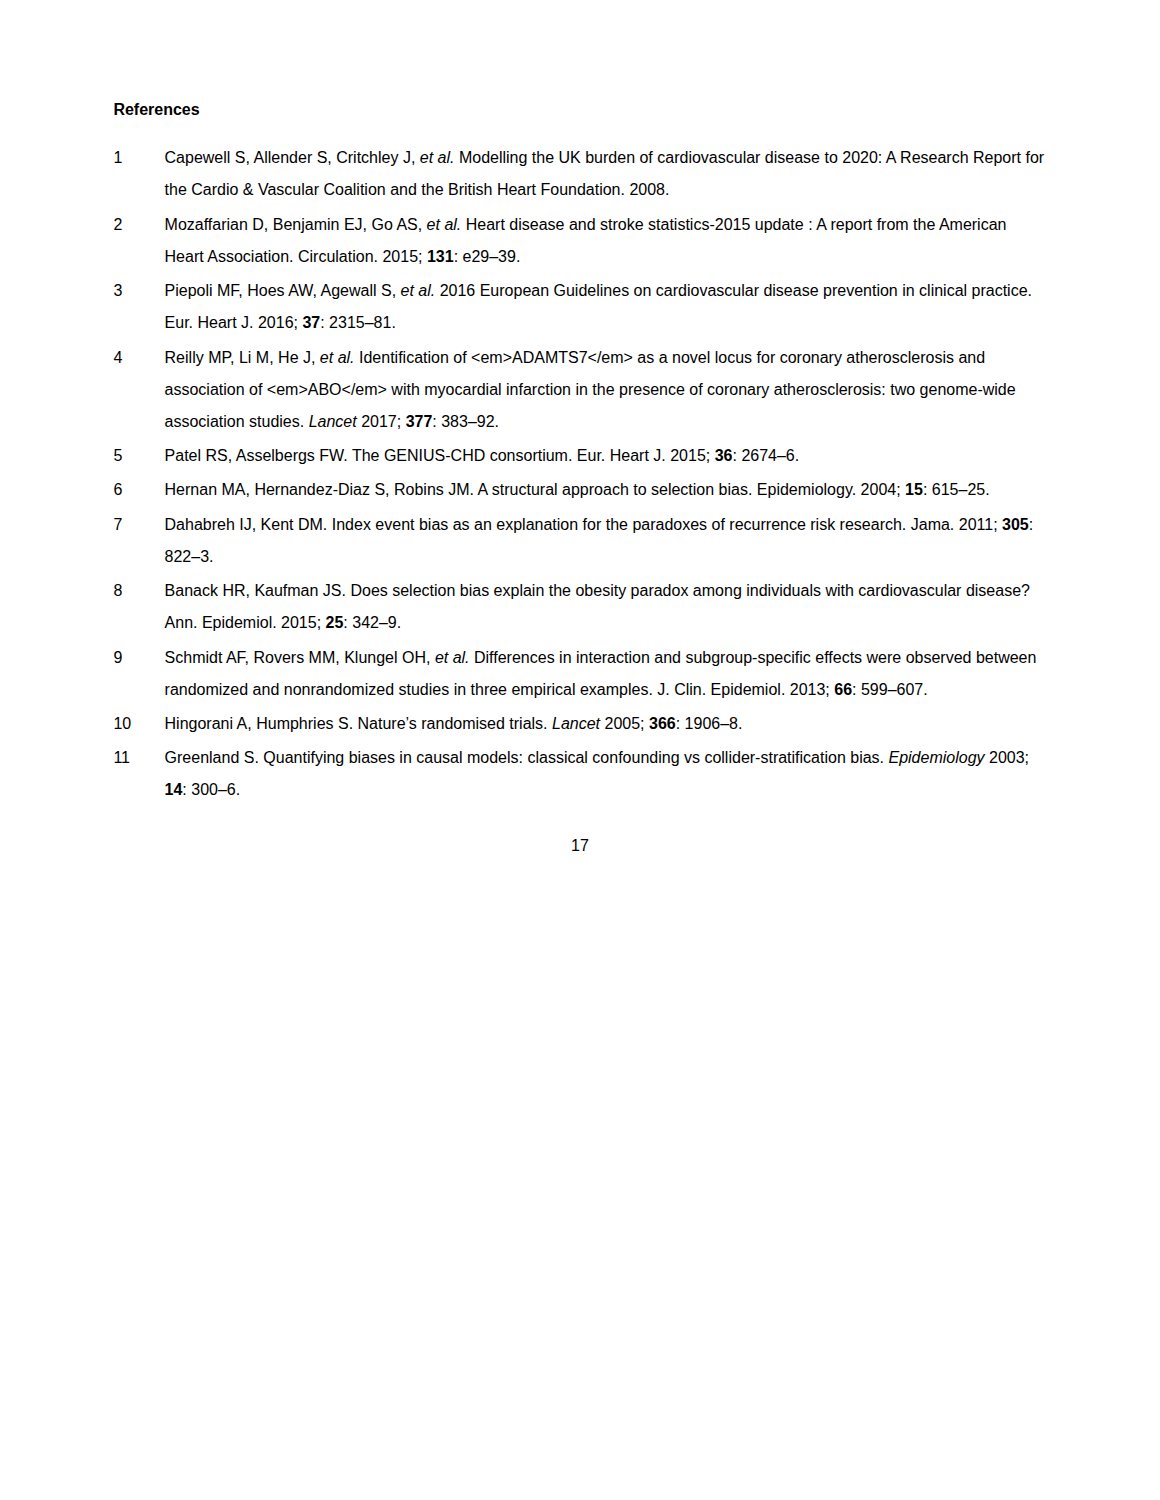References
1 Capewell S, Allender S, Critchley J, et al. Modelling the UK burden of cardiovascular disease to 2020: A Research Report for the Cardio & Vascular Coalition and the British Heart Foundation. 2008.
2 Mozaffarian D, Benjamin EJ, Go AS, et al. Heart disease and stroke statistics-2015 update : A report from the American Heart Association. Circulation. 2015; 131: e29–39.
3 Piepoli MF, Hoes AW, Agewall S, et al. 2016 European Guidelines on cardiovascular disease prevention in clinical practice. Eur. Heart J. 2016; 37: 2315–81.
4 Reilly MP, Li M, He J, et al. Identification of <em>ADAMTS7</em> as a novel locus for coronary atherosclerosis and association of <em>ABO</em> with myocardial infarction in the presence of coronary atherosclerosis: two genome-wide association studies. Lancet 2017; 377: 383–92.
5 Patel RS, Asselbergs FW. The GENIUS-CHD consortium. Eur. Heart J. 2015; 36: 2674–6.
6 Hernan MA, Hernandez-Diaz S, Robins JM. A structural approach to selection bias. Epidemiology. 2004; 15: 615–25.
7 Dahabreh IJ, Kent DM. Index event bias as an explanation for the paradoxes of recurrence risk research. Jama. 2011; 305: 822–3.
8 Banack HR, Kaufman JS. Does selection bias explain the obesity paradox among individuals with cardiovascular disease? Ann. Epidemiol. 2015; 25: 342–9.
9 Schmidt AF, Rovers MM, Klungel OH, et al. Differences in interaction and subgroup-specific effects were observed between randomized and nonrandomized studies in three empirical examples. J. Clin. Epidemiol. 2013; 66: 599–607.
10 Hingorani A, Humphries S. Nature’s randomised trials. Lancet 2005; 366: 1906–8.
11 Greenland S. Quantifying biases in causal models: classical confounding vs collider-stratification bias. Epidemiology 2003; 14: 300–6.
17